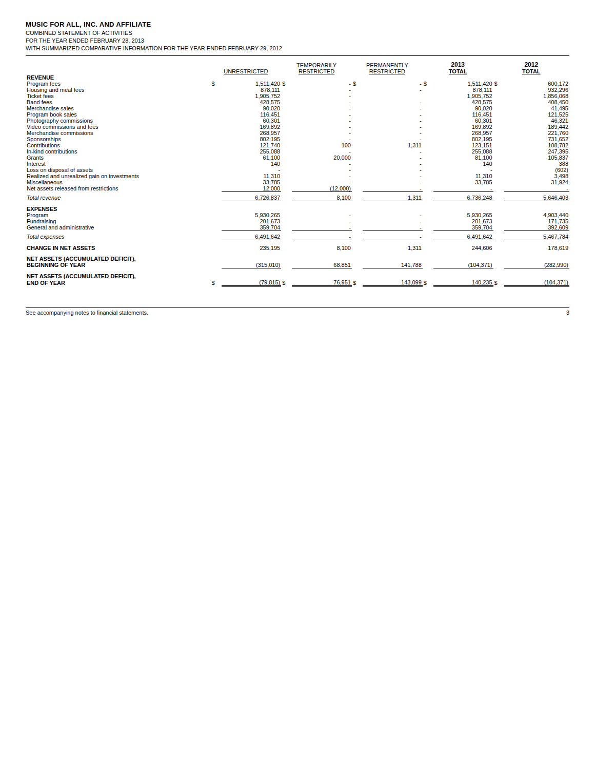MUSIC FOR ALL, INC. AND AFFILIATE
COMBINED STATEMENT OF ACTIVITIES
FOR THE YEAR ENDED FEBRUARY 28, 2013
WITH SUMMARIZED COMPARATIVE INFORMATION FOR THE YEAR ENDED FEBRUARY 29, 2012
| | | TEMPORARILY | PERMANENTLY | 2013 | 2012 |
| | UNRESTRICTED | RESTRICTED | RESTRICTED | TOTAL | TOTAL |
| REVENUE | |
| Program fees | $ | 1,511,420 | $ | - | $ | - | $ | 1,511,420 | $ | 600,172 |
| Housing and meal fees | | 878,111 | | - | | - | | 878,111 | | 932,296 |
| Ticket fees | | 1,905,752 | | - | | | | 1,905,752 | | 1,856,068 |
| Band fees | | 428,575 | | - | | - | | 428,575 | | 408,450 |
| Merchandise sales | | 90,020 | | - | | - | | 90,020 | | 41,495 |
| Program book sales | | 116,451 | | - | | - | | 116,451 | | 121,525 |
| Photography commissions | | 60,301 | | - | | - | | 60,301 | | 46,321 |
| Video commissions and fees | | 169,892 | | - | | - | | 169,892 | | 189,442 |
| Merchandise commissions | | 268,957 | | - | | - | | 268,957 | | 221,760 |
| Sponsorships | | 802,195 | | - | | - | | 802,195 | | 731,652 |
| Contributions | | 121,740 | | 100 | | 1,311 | | 123,151 | | 108,782 |
| In-kind contributions | | 255,088 | | - | | - | | 255,088 | | 247,395 |
| Grants | | 61,100 | | 20,000 | | - | | 81,100 | | 105,837 |
| Interest | | 140 | | - | | - | | 140 | | 388 |
| Loss on disposal of assets | | - | | - | | - | | - | | (602) |
| Realized and unrealized gain on investments | | 11,310 | | - | | - | | 11,310 | | 3,498 |
| Miscellaneous | | 33,785 | | - | | - | | 33,785 | | 31,924 |
| Net assets released from restrictions | | 12,000 | | (12,000) | | - | | - | | - |
| Total revenue | | 6,726,837 | | 8,100 | | 1,311 | | 6,736,248 | | 5,646,403 |
| EXPENSES | |
| Program | | 5,930,265 | | - | | - | | 5,930,265 | | 4,903,440 |
| Fundraising | | 201,673 | | - | | - | | 201,673 | | 171,735 |
| General and administrative | | 359,704 | | - | | - | | 359,704 | | 392,609 |
| Total expenses | | 6,491,642 | | - | | - | | 6,491,642 | | 5,467,784 |
| CHANGE IN NET ASSETS | | 235,195 | | 8,100 | | 1,311 | | 244,606 | | 178,619 |
| NET ASSETS (ACCUMULATED DEFICIT), | |
| BEGINNING OF YEAR | | (315,010) | | 68,851 | | 141,788 | | (104,371) | | (282,990) |
| NET ASSETS (ACCUMULATED DEFICIT), | |
| END OF YEAR | $ | (79,815) | $ | 76,951 | $ | 143,099 | $ | 140,235 | $ | (104,371) |
See accompanying notes to financial statements.
3